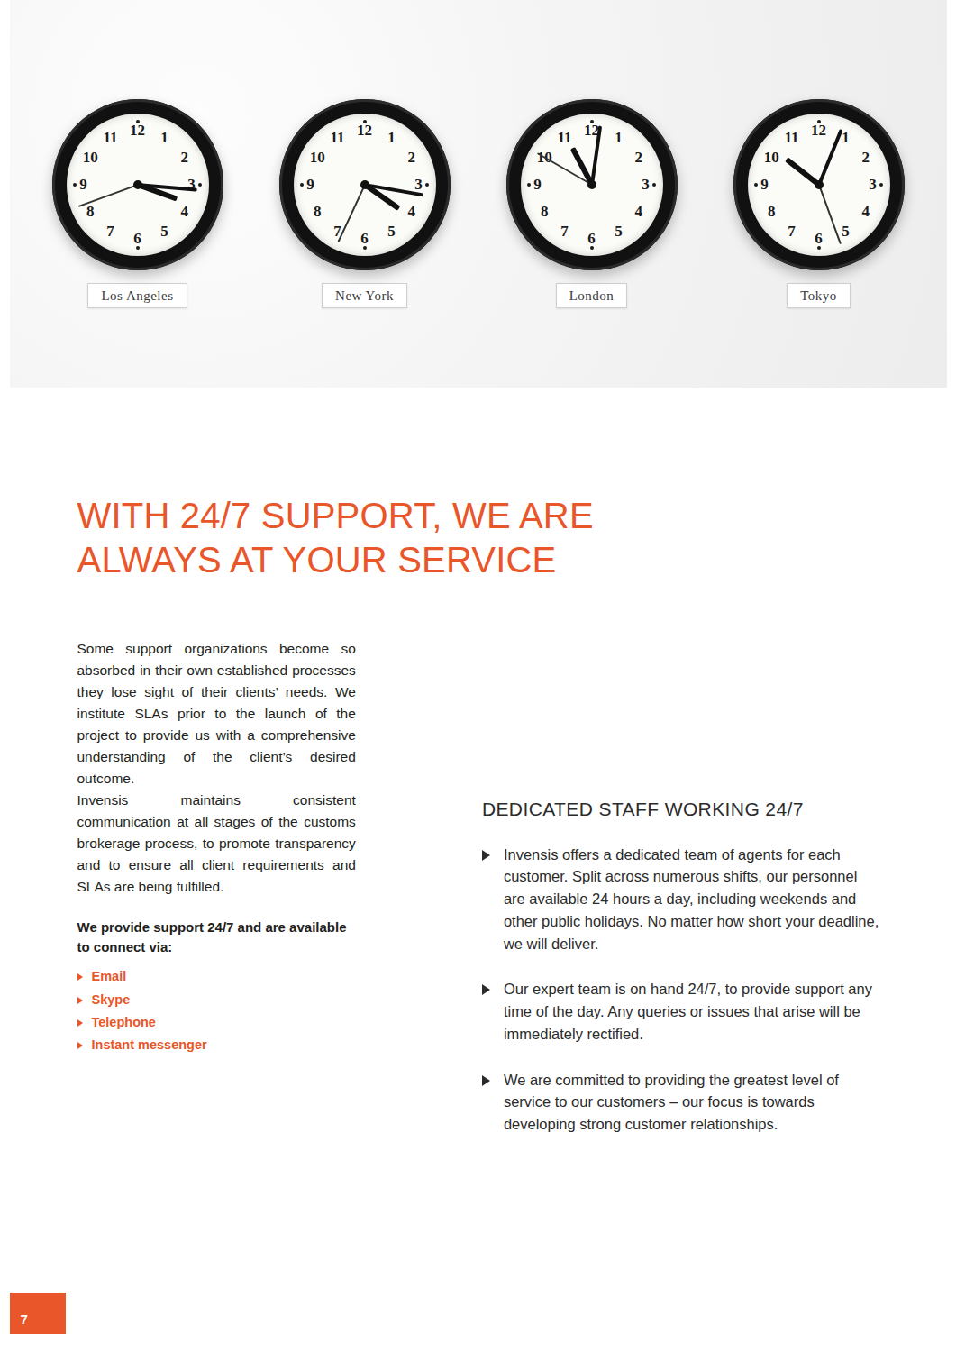12 1 2 3 4 5 6 7 8 9 10 11
Los Angeles
12 1 2 3 4 5 6 7 8 9 10 11
New York
12 1 2 3 4 5 6 7 8 9 10 11
London
12 1 2 3 4 5 6 7 8 9 10 11
Tokyo
With 24/7 support, we are
always at your service
Some support organizations become so absorbed in their own established processes they lose sight of their clients’ needs. We institute SLAs prior to the launch of the project to provide us with a comprehensive understanding of the client’s desired outcome.
Invensis maintains consistent communication at all stages of the customs brokerage process, to promote transparency and to ensure all client requirements and SLAs are being fulfilled.
We provide support 24/7 and are available to connect via:
Email
Skype
Telephone
Instant messenger
Dedicated staff working 24/7
Invensis offers a dedicated team of agents for each customer. Split across numerous shifts, our personnel are available 24 hours a day, including weekends and other public holidays. No matter how short your deadline, we will deliver.
Our expert team is on hand 24/7, to provide support any time of the day. Any queries or issues that arise will be immediately rectified.
We are committed to providing the greatest level of service to our customers – our focus is towards developing strong customer relationships.
7